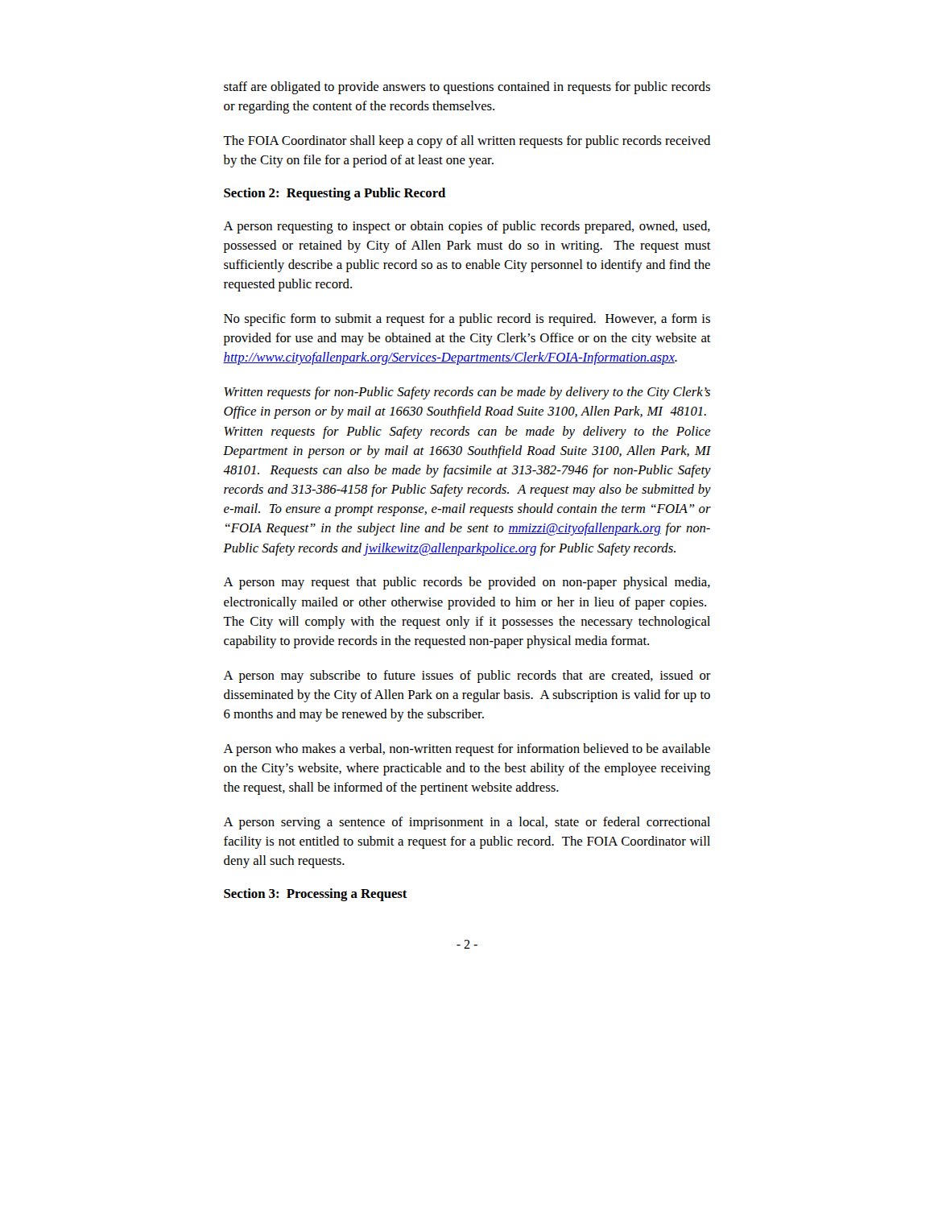staff are obligated to provide answers to questions contained in requests for public records or regarding the content of the records themselves.
The FOIA Coordinator shall keep a copy of all written requests for public records received by the City on file for a period of at least one year.
Section 2: Requesting a Public Record
A person requesting to inspect or obtain copies of public records prepared, owned, used, possessed or retained by City of Allen Park must do so in writing. The request must sufficiently describe a public record so as to enable City personnel to identify and find the requested public record.
No specific form to submit a request for a public record is required. However, a form is provided for use and may be obtained at the City Clerk’s Office or on the city website at http://www.cityofallenpark.org/Services-Departments/Clerk/FOIA-Information.aspx.
Written requests for non-Public Safety records can be made by delivery to the City Clerk’s Office in person or by mail at 16630 Southfield Road Suite 3100, Allen Park, MI 48101. Written requests for Public Safety records can be made by delivery to the Police Department in person or by mail at 16630 Southfield Road Suite 3100, Allen Park, MI 48101. Requests can also be made by facsimile at 313-382-7946 for non-Public Safety records and 313-386-4158 for Public Safety records. A request may also be submitted by e-mail. To ensure a prompt response, e-mail requests should contain the term “FOIA” or “FOIA Request” in the subject line and be sent to mmizzi@cityofallenpark.org for non-Public Safety records and jwilkewitz@allenparkpolice.org for Public Safety records.
A person may request that public records be provided on non-paper physical media, electronically mailed or other otherwise provided to him or her in lieu of paper copies. The City will comply with the request only if it possesses the necessary technological capability to provide records in the requested non-paper physical media format.
A person may subscribe to future issues of public records that are created, issued or disseminated by the City of Allen Park on a regular basis. A subscription is valid for up to 6 months and may be renewed by the subscriber.
A person who makes a verbal, non-written request for information believed to be available on the City’s website, where practicable and to the best ability of the employee receiving the request, shall be informed of the pertinent website address.
A person serving a sentence of imprisonment in a local, state or federal correctional facility is not entitled to submit a request for a public record. The FOIA Coordinator will deny all such requests.
Section 3: Processing a Request
- 2 -